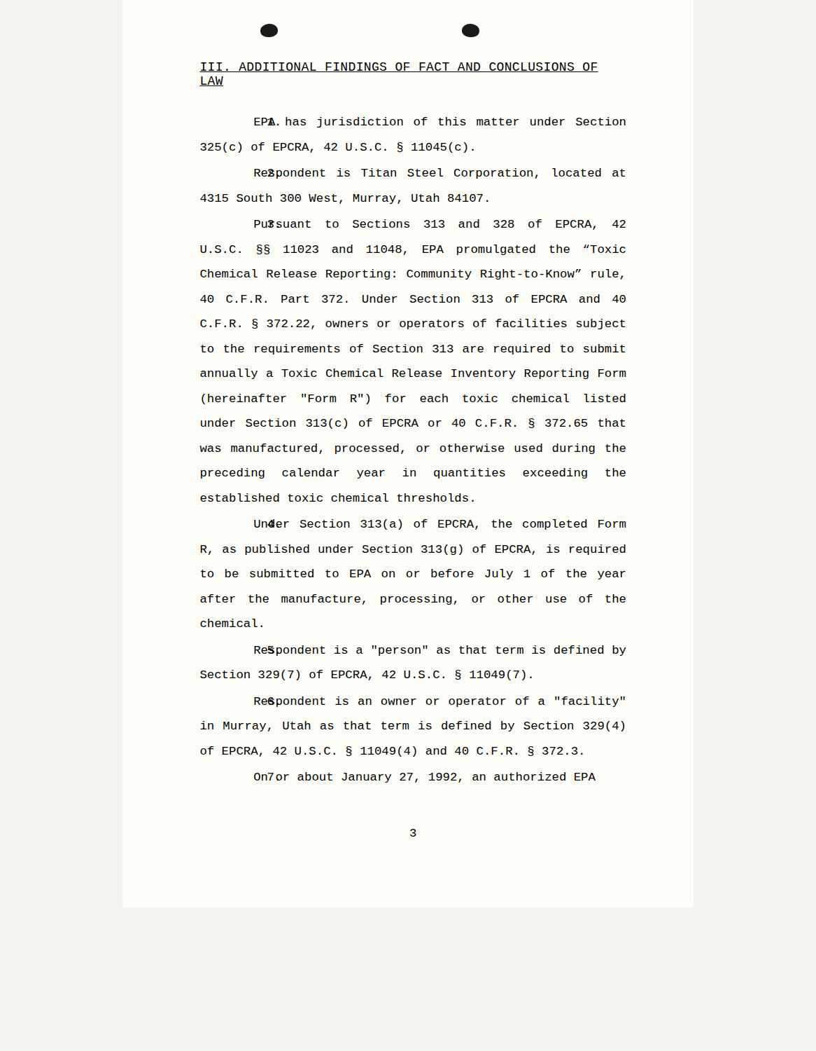III. ADDITIONAL FINDINGS OF FACT AND CONCLUSIONS OF LAW
1. EPA has jurisdiction of this matter under Section 325(c) of EPCRA, 42 U.S.C. § 11045(c).
2. Respondent is Titan Steel Corporation, located at 4315 South 300 West, Murray, Utah 84107.
3. Pursuant to Sections 313 and 328 of EPCRA, 42 U.S.C. §§ 11023 and 11048, EPA promulgated the “Toxic Chemical Release Reporting: Community Right-to-Know” rule, 40 C.F.R. Part 372. Under Section 313 of EPCRA and 40 C.F.R. § 372.22, owners or operators of facilities subject to the requirements of Section 313 are required to submit annually a Toxic Chemical Release Inventory Reporting Form (hereinafter "Form R") for each toxic chemical listed under Section 313(c) of EPCRA or 40 C.F.R. § 372.65 that was manufactured, processed, or otherwise used during the preceding calendar year in quantities exceeding the established toxic chemical thresholds.
4. Under Section 313(a) of EPCRA, the completed Form R, as published under Section 313(g) of EPCRA, is required to be submitted to EPA on or before July 1 of the year after the manufacture, processing, or other use of the chemical.
5. Respondent is a "person" as that term is defined by Section 329(7) of EPCRA, 42 U.S.C. § 11049(7).
6. Respondent is an owner or operator of a "facility" in Murray, Utah as that term is defined by Section 329(4) of EPCRA, 42 U.S.C. § 11049(4) and 40 C.F.R. § 372.3.
7. On or about January 27, 1992, an authorized EPA
3